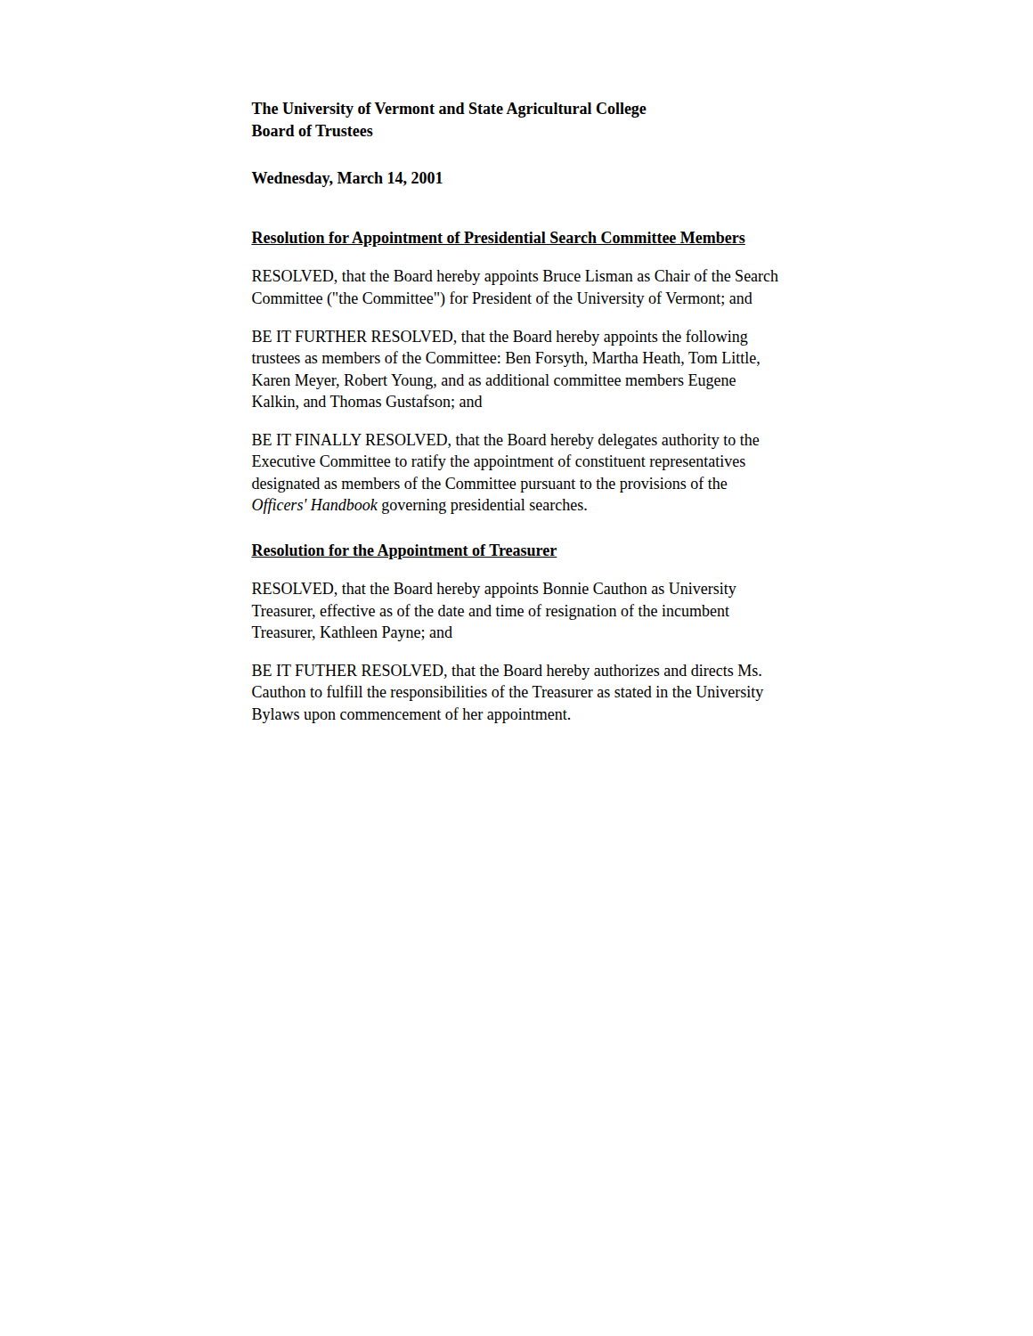The University of Vermont and State Agricultural College
Board of Trustees
Wednesday, March 14, 2001
Resolution for Appointment of Presidential Search Committee Members
RESOLVED, that the Board hereby appoints Bruce Lisman as Chair of the Search Committee ("the Committee") for President of the University of Vermont; and
BE IT FURTHER RESOLVED, that the Board hereby appoints the following trustees as members of the Committee: Ben Forsyth, Martha Heath, Tom Little, Karen Meyer, Robert Young, and as additional committee members Eugene Kalkin, and Thomas Gustafson; and
BE IT FINALLY RESOLVED, that the Board hereby delegates authority to the Executive Committee to ratify the appointment of constituent representatives designated as members of the Committee pursuant to the provisions of the Officers' Handbook governing presidential searches.
Resolution for the Appointment of Treasurer
RESOLVED, that the Board hereby appoints Bonnie Cauthon as University Treasurer, effective as of the date and time of resignation of the incumbent Treasurer, Kathleen Payne; and
BE IT FUTHER RESOLVED, that the Board hereby authorizes and directs Ms. Cauthon to fulfill the responsibilities of the Treasurer as stated in the University Bylaws upon commencement of her appointment.